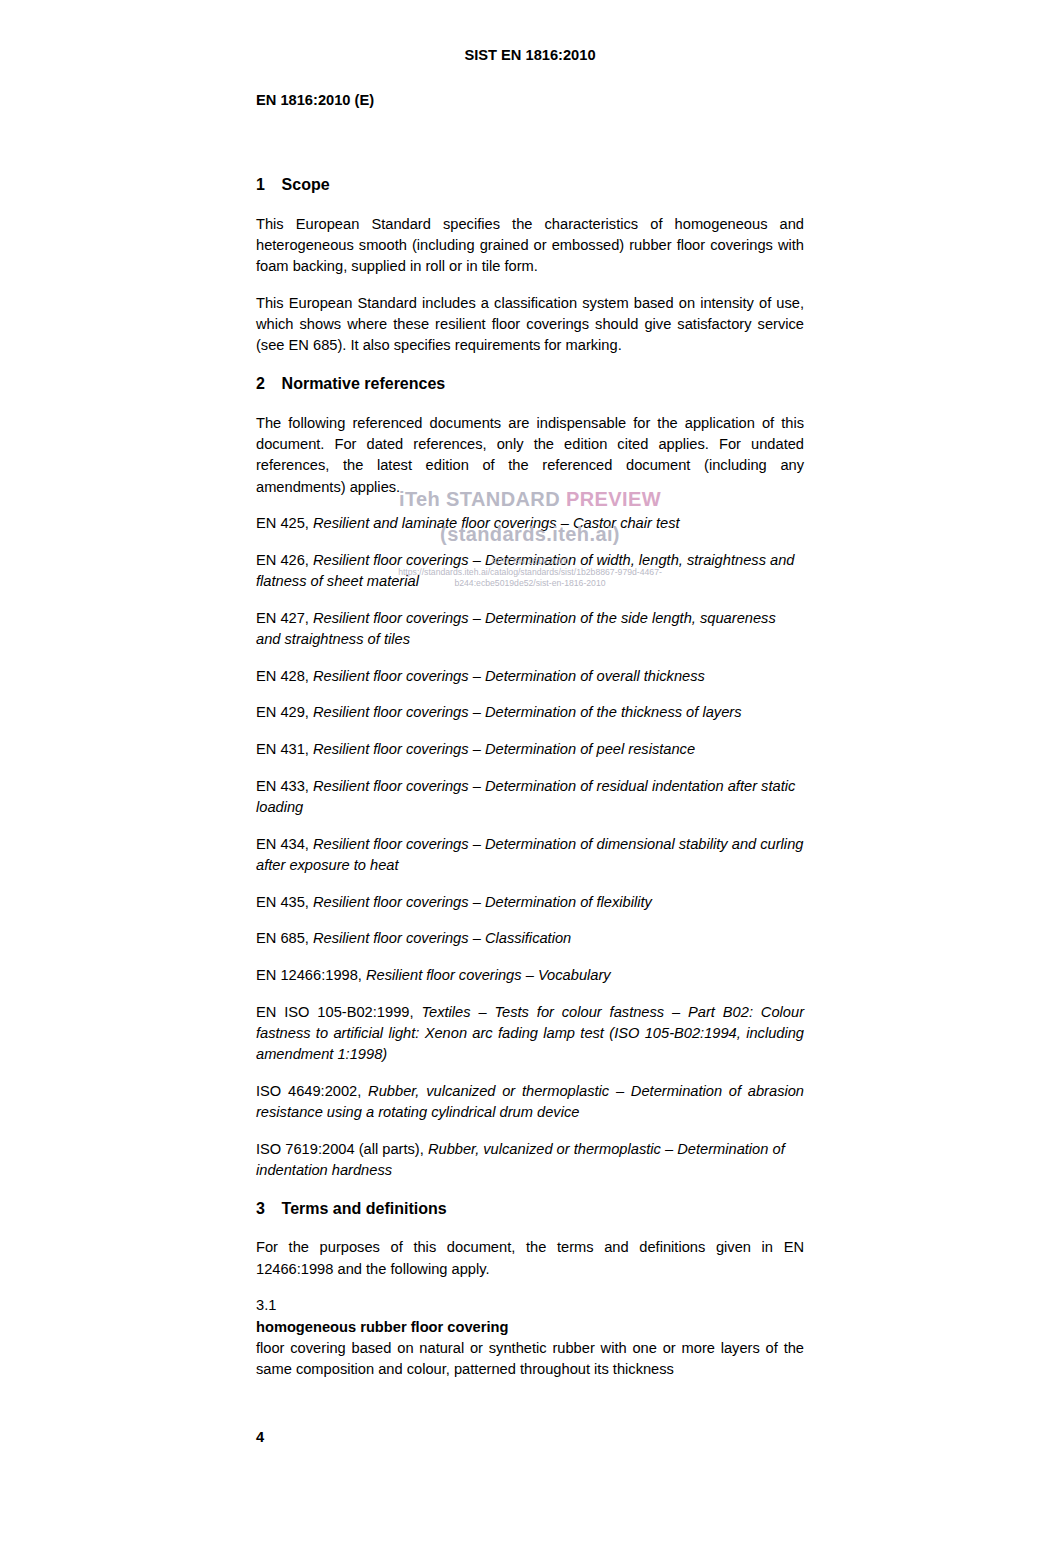SIST EN 1816:2010
EN 1816:2010 (E)
1 Scope
This European Standard specifies the characteristics of homogeneous and heterogeneous smooth (including grained or embossed) rubber floor coverings with foam backing, supplied in roll or in tile form.
This European Standard includes a classification system based on intensity of use, which shows where these resilient floor coverings should give satisfactory service (see EN 685). It also specifies requirements for marking.
2 Normative references
The following referenced documents are indispensable for the application of this document. For dated references, only the edition cited applies. For undated references, the latest edition of the referenced document (including any amendments) applies.
EN 425, Resilient and laminate floor coverings – Castor chair test
EN 426, Resilient floor coverings – Determination of width, length, straightness and flatness of sheet material
EN 427, Resilient floor coverings – Determination of the side length, squareness and straightness of tiles
EN 428, Resilient floor coverings – Determination of overall thickness
EN 429, Resilient floor coverings – Determination of the thickness of layers
EN 431, Resilient floor coverings – Determination of peel resistance
EN 433, Resilient floor coverings – Determination of residual indentation after static loading
EN 434, Resilient floor coverings – Determination of dimensional stability and curling after exposure to heat
EN 435, Resilient floor coverings – Determination of flexibility
EN 685, Resilient floor coverings – Classification
EN 12466:1998, Resilient floor coverings – Vocabulary
EN ISO 105-B02:1999, Textiles – Tests for colour fastness – Part B02: Colour fastness to artificial light: Xenon arc fading lamp test (ISO 105-B02:1994, including amendment 1:1998)
ISO 4649:2002, Rubber, vulcanized or thermoplastic – Determination of abrasion resistance using a rotating cylindrical drum device
ISO 7619:2004 (all parts), Rubber, vulcanized or thermoplastic – Determination of indentation hardness
3 Terms and definitions
For the purposes of this document, the terms and definitions given in EN 12466:1998 and the following apply.
3.1
homogeneous rubber floor covering
floor covering based on natural or synthetic rubber with one or more layers of the same composition and colour, patterned throughout its thickness
4
iTeh STANDARD PREVIEW
(standards.iteh.ai)
SIST EN 1816:2010
https://standards.iteh.ai/catalog/standards/sist/1b2b8867-979d-4467-
b244:ecbe5019de52/sist-en-1816-2010